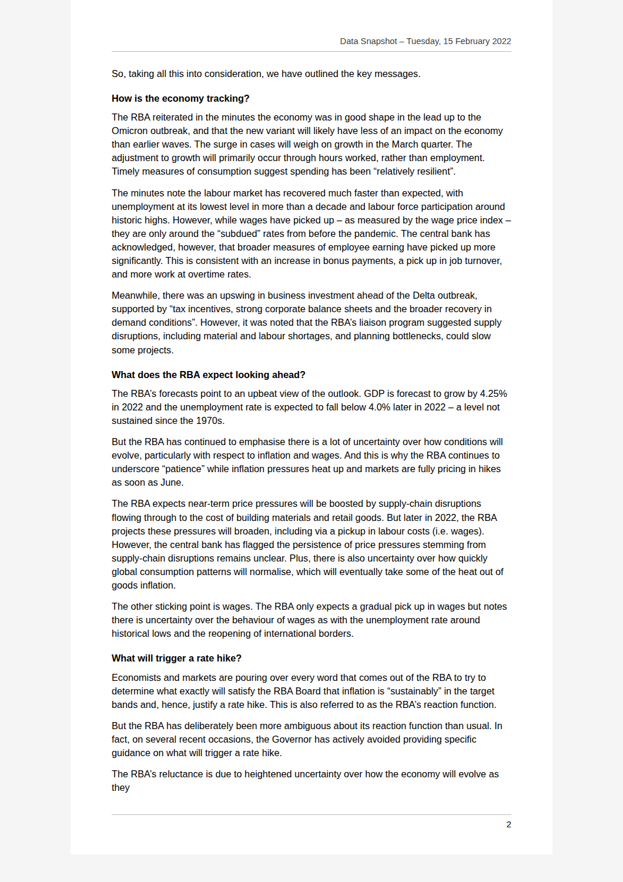Data Snapshot – Tuesday, 15 February 2022
So, taking all this into consideration, we have outlined the key messages.
How is the economy tracking?
The RBA reiterated in the minutes the economy was in good shape in the lead up to the Omicron outbreak, and that the new variant will likely have less of an impact on the economy than earlier waves. The surge in cases will weigh on growth in the March quarter. The adjustment to growth will primarily occur through hours worked, rather than employment. Timely measures of consumption suggest spending has been “relatively resilient”.
The minutes note the labour market has recovered much faster than expected, with unemployment at its lowest level in more than a decade and labour force participation around historic highs. However, while wages have picked up – as measured by the wage price index – they are only around the “subdued” rates from before the pandemic. The central bank has acknowledged, however, that broader measures of employee earning have picked up more significantly. This is consistent with an increase in bonus payments, a pick up in job turnover, and more work at overtime rates.
Meanwhile, there was an upswing in business investment ahead of the Delta outbreak, supported by “tax incentives, strong corporate balance sheets and the broader recovery in demand conditions”. However, it was noted that the RBA’s liaison program suggested supply disruptions, including material and labour shortages, and planning bottlenecks, could slow some projects.
What does the RBA expect looking ahead?
The RBA’s forecasts point to an upbeat view of the outlook. GDP is forecast to grow by 4.25% in 2022 and the unemployment rate is expected to fall below 4.0% later in 2022 – a level not sustained since the 1970s.
But the RBA has continued to emphasise there is a lot of uncertainty over how conditions will evolve, particularly with respect to inflation and wages. And this is why the RBA continues to underscore “patience” while inflation pressures heat up and markets are fully pricing in hikes as soon as June.
The RBA expects near-term price pressures will be boosted by supply-chain disruptions flowing through to the cost of building materials and retail goods. But later in 2022, the RBA projects these pressures will broaden, including via a pickup in labour costs (i.e. wages). However, the central bank has flagged the persistence of price pressures stemming from supply-chain disruptions remains unclear. Plus, there is also uncertainty over how quickly global consumption patterns will normalise, which will eventually take some of the heat out of goods inflation.
The other sticking point is wages. The RBA only expects a gradual pick up in wages but notes there is uncertainty over the behaviour of wages as with the unemployment rate around historical lows and the reopening of international borders.
What will trigger a rate hike?
Economists and markets are pouring over every word that comes out of the RBA to try to determine what exactly will satisfy the RBA Board that inflation is “sustainably” in the target bands and, hence, justify a rate hike. This is also referred to as the RBA’s reaction function.
But the RBA has deliberately been more ambiguous about its reaction function than usual. In fact, on several recent occasions, the Governor has actively avoided providing specific guidance on what will trigger a rate hike.
The RBA’s reluctance is due to heightened uncertainty over how the economy will evolve as they
2